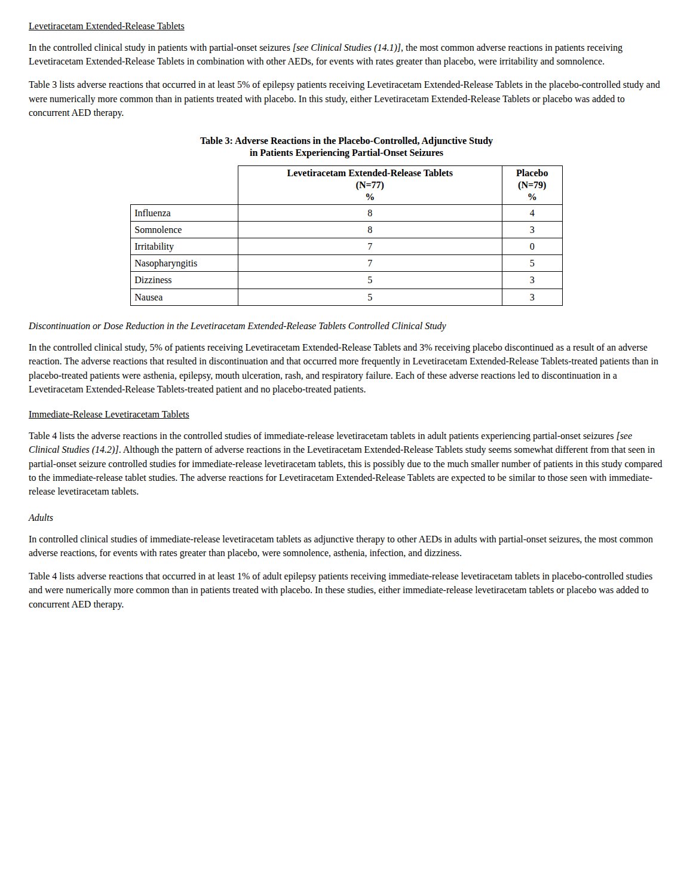Levetiracetam Extended-Release Tablets
In the controlled clinical study in patients with partial-onset seizures [see Clinical Studies (14.1)], the most common adverse reactions in patients receiving Levetiracetam Extended-Release Tablets in combination with other AEDs, for events with rates greater than placebo, were irritability and somnolence.
Table 3 lists adverse reactions that occurred in at least 5% of epilepsy patients receiving Levetiracetam Extended-Release Tablets in the placebo-controlled study and were numerically more common than in patients treated with placebo. In this study, either Levetiracetam Extended-Release Tablets or placebo was added to concurrent AED therapy.
Table 3: Adverse Reactions in the Placebo-Controlled, Adjunctive Study
in Patients Experiencing Partial-Onset Seizures
| | Levetiracetam Extended-Release Tablets (N=77) % | Placebo (N=79) % |
| --- | --- | --- |
| Influenza | 8 | 4 |
| Somnolence | 8 | 3 |
| Irritability | 7 | 0 |
| Nasopharyngitis | 7 | 5 |
| Dizziness | 5 | 3 |
| Nausea | 5 | 3 |
Discontinuation or Dose Reduction in the Levetiracetam Extended-Release Tablets Controlled Clinical Study
In the controlled clinical study, 5% of patients receiving Levetiracetam Extended-Release Tablets and 3% receiving placebo discontinued as a result of an adverse reaction. The adverse reactions that resulted in discontinuation and that occurred more frequently in Levetiracetam Extended-Release Tablets-treated patients than in placebo-treated patients were asthenia, epilepsy, mouth ulceration, rash, and respiratory failure. Each of these adverse reactions led to discontinuation in a Levetiracetam Extended-Release Tablets-treated patient and no placebo-treated patients.
Immediate-Release Levetiracetam Tablets
Table 4 lists the adverse reactions in the controlled studies of immediate-release levetiracetam tablets in adult patients experiencing partial-onset seizures [see Clinical Studies (14.2)]. Although the pattern of adverse reactions in the Levetiracetam Extended-Release Tablets study seems somewhat different from that seen in partial-onset seizure controlled studies for immediate-release levetiracetam tablets, this is possibly due to the much smaller number of patients in this study compared to the immediate-release tablet studies. The adverse reactions for Levetiracetam Extended-Release Tablets are expected to be similar to those seen with immediate-release levetiracetam tablets.
Adults
In controlled clinical studies of immediate-release levetiracetam tablets as adjunctive therapy to other AEDs in adults with partial-onset seizures, the most common adverse reactions, for events with rates greater than placebo, were somnolence, asthenia, infection, and dizziness.
Table 4 lists adverse reactions that occurred in at least 1% of adult epilepsy patients receiving immediate-release levetiracetam tablets in placebo-controlled studies and were numerically more common than in patients treated with placebo. In these studies, either immediate-release levetiracetam tablets or placebo was added to concurrent AED therapy.